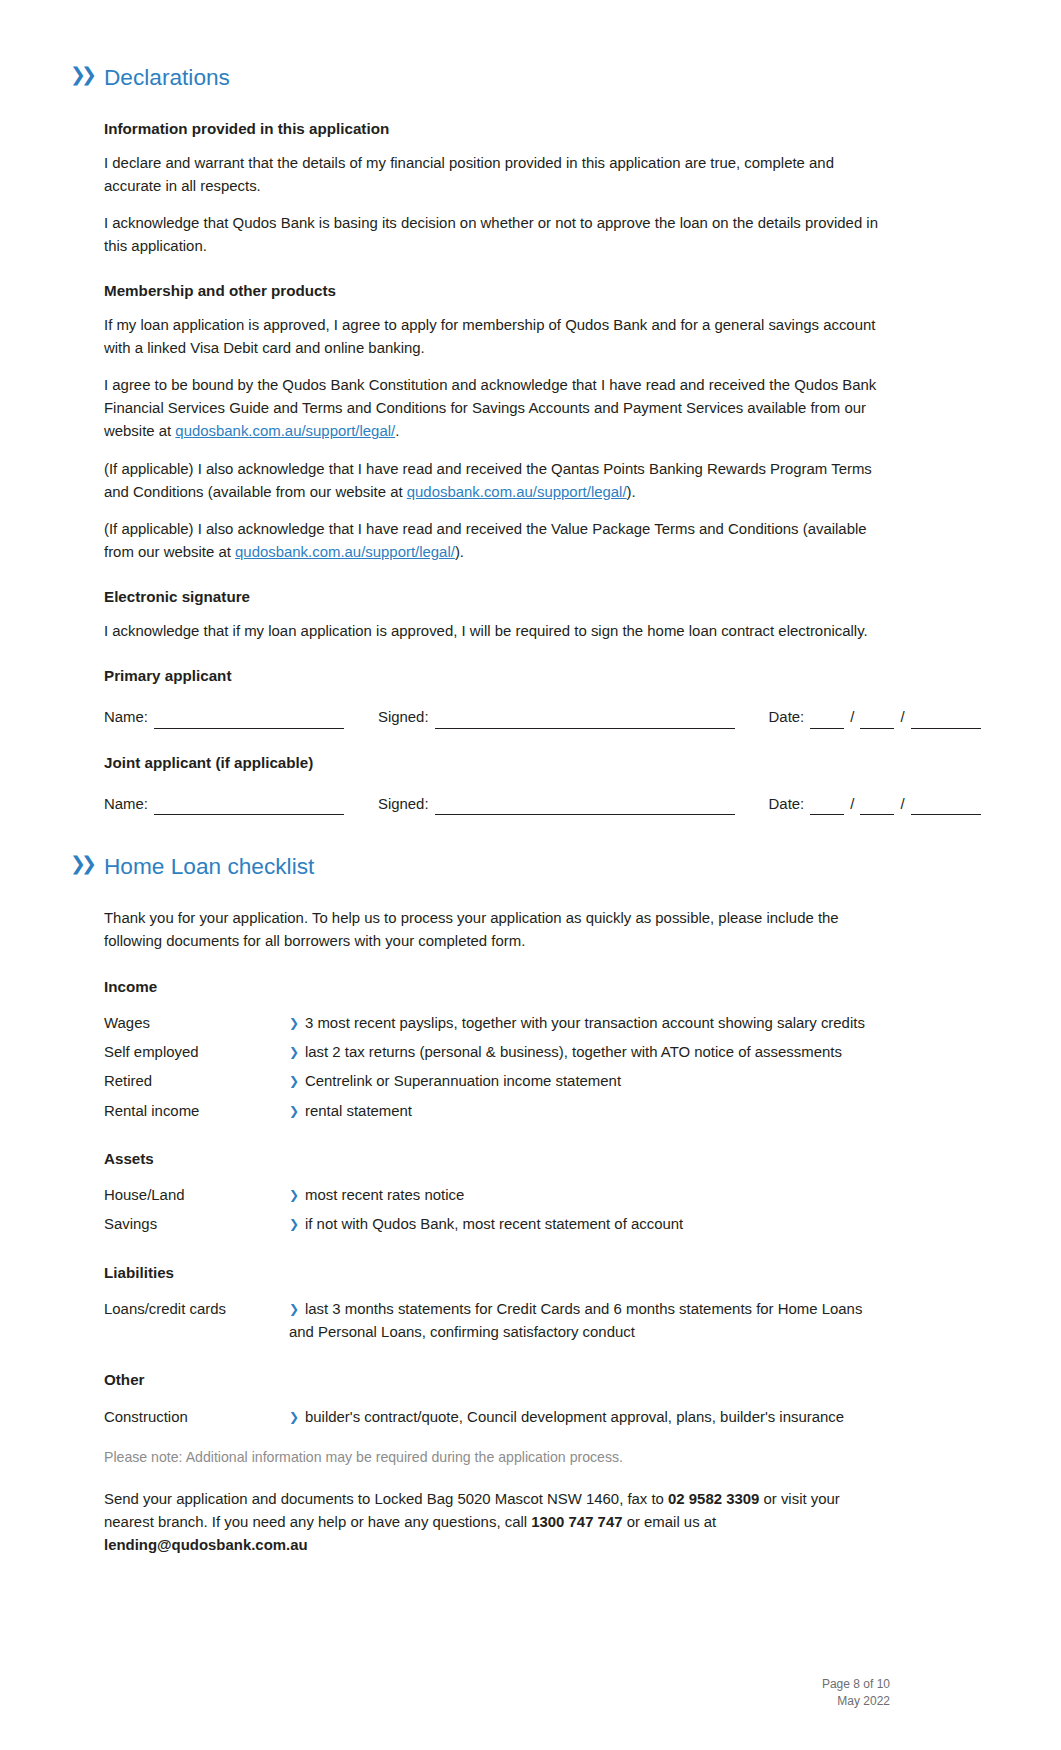Declarations
Information provided in this application
I declare and warrant that the details of my financial position provided in this application are true, complete and accurate in all respects.
I acknowledge that Qudos Bank is basing its decision on whether or not to approve the loan on the details provided in this application.
Membership and other products
If my loan application is approved, I agree to apply for membership of Qudos Bank and for a general savings account with a linked Visa Debit card and online banking.
I agree to be bound by the Qudos Bank Constitution and acknowledge that I have read and received the Qudos Bank Financial Services Guide and Terms and Conditions for Savings Accounts and Payment Services available from our website at qudosbank.com.au/support/legal/.
(If applicable) I also acknowledge that I have read and received the Qantas Points Banking Rewards Program Terms and Conditions (available from our website at qudosbank.com.au/support/legal/).
(If applicable) I also acknowledge that I have read and received the Value Package Terms and Conditions (available from our website at qudosbank.com.au/support/legal/).
Electronic signature
I acknowledge that if my loan application is approved, I will be required to sign the home loan contract electronically.
Primary applicant
Name: Signed: Date: / /
Joint applicant (if applicable)
Name: Signed: Date: / /
Home Loan checklist
Thank you for your application. To help us to process your application as quickly as possible, please include the following documents for all borrowers with your completed form.
Income
| Wages | ❯ 3 most recent payslips, together with your transaction account showing salary credits |
| Self employed | ❯ last 2 tax returns (personal & business), together with ATO notice of assessments |
| Retired | ❯ Centrelink or Superannuation income statement |
| Rental income | ❯ rental statement |
Assets
| House/Land | ❯ most recent rates notice |
| Savings | ❯ if not with Qudos Bank, most recent statement of account |
Liabilities
| Loans/credit cards | ❯ last 3 months statements for Credit Cards and 6 months statements for Home Loans and Personal Loans, confirming satisfactory conduct |
Other
| Construction | ❯ builder's contract/quote, Council development approval, plans, builder's insurance |
Please note: Additional information may be required during the application process.
Send your application and documents to Locked Bag 5020 Mascot NSW 1460, fax to 02 9582 3309 or visit your nearest branch. If you need any help or have any questions, call 1300 747 747 or email us at lending@qudosbank.com.au
Page 8 of 10
May 2022